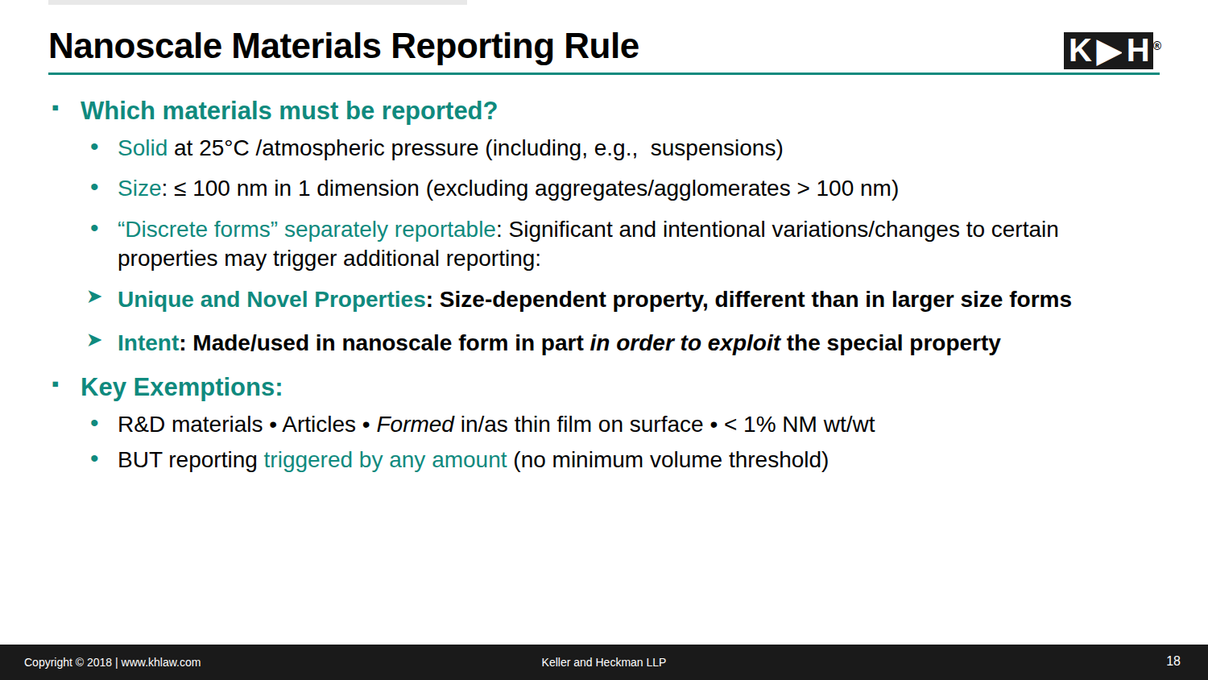K▶H®
Nanoscale Materials Reporting Rule
Which materials must be reported?
Solid at 25°C /atmospheric pressure (including, e.g., suspensions)
Size: ≤ 100 nm in 1 dimension (excluding aggregates/agglomerates > 100 nm)
“Discrete forms” separately reportable: Significant and intentional variations/changes to certain properties may trigger additional reporting:
Unique and Novel Properties: Size-dependent property, different than in larger size forms
Intent: Made/used in nanoscale form in part in order to exploit the special property
Key Exemptions:
R&D materials • Articles • Formed in/as thin film on surface • < 1% NM wt/wt
BUT reporting triggered by any amount (no minimum volume threshold)
Copyright © 2018 | www.khlaw.com Keller and Heckman LLP 18